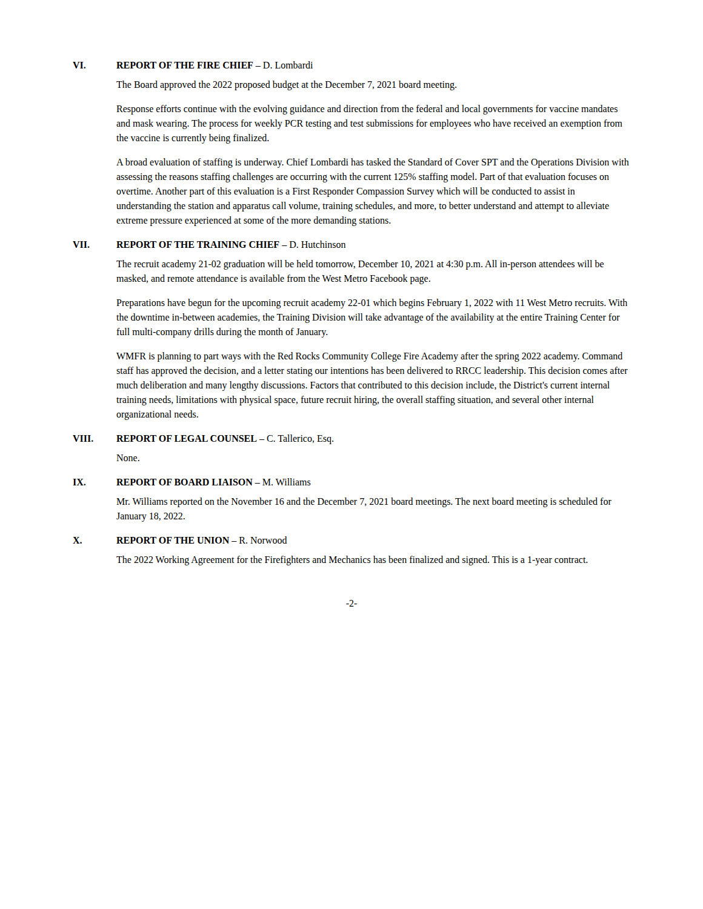VI.
REPORT OF THE FIRE CHIEF – D. Lombardi
The Board approved the 2022 proposed budget at the December 7, 2021 board meeting.
Response efforts continue with the evolving guidance and direction from the federal and local governments for vaccine mandates and mask wearing. The process for weekly PCR testing and test submissions for employees who have received an exemption from the vaccine is currently being finalized.
A broad evaluation of staffing is underway. Chief Lombardi has tasked the Standard of Cover SPT and the Operations Division with assessing the reasons staffing challenges are occurring with the current 125% staffing model. Part of that evaluation focuses on overtime. Another part of this evaluation is a First Responder Compassion Survey which will be conducted to assist in understanding the station and apparatus call volume, training schedules, and more, to better understand and attempt to alleviate extreme pressure experienced at some of the more demanding stations.
VII.
REPORT OF THE TRAINING CHIEF – D. Hutchinson
The recruit academy 21-02 graduation will be held tomorrow, December 10, 2021 at 4:30 p.m. All in-person attendees will be masked, and remote attendance is available from the West Metro Facebook page.
Preparations have begun for the upcoming recruit academy 22-01 which begins February 1, 2022 with 11 West Metro recruits. With the downtime in-between academies, the Training Division will take advantage of the availability at the entire Training Center for full multi-company drills during the month of January.
WMFR is planning to part ways with the Red Rocks Community College Fire Academy after the spring 2022 academy. Command staff has approved the decision, and a letter stating our intentions has been delivered to RRCC leadership. This decision comes after much deliberation and many lengthy discussions. Factors that contributed to this decision include, the District's current internal training needs, limitations with physical space, future recruit hiring, the overall staffing situation, and several other internal organizational needs.
VIII.
REPORT OF LEGAL COUNSEL – C. Tallerico, Esq.
None.
IX.
REPORT OF BOARD LIAISON – M. Williams
Mr. Williams reported on the November 16 and the December 7, 2021 board meetings. The next board meeting is scheduled for January 18, 2022.
X.
REPORT OF THE UNION – R. Norwood
The 2022 Working Agreement for the Firefighters and Mechanics has been finalized and signed. This is a 1-year contract.
-2-